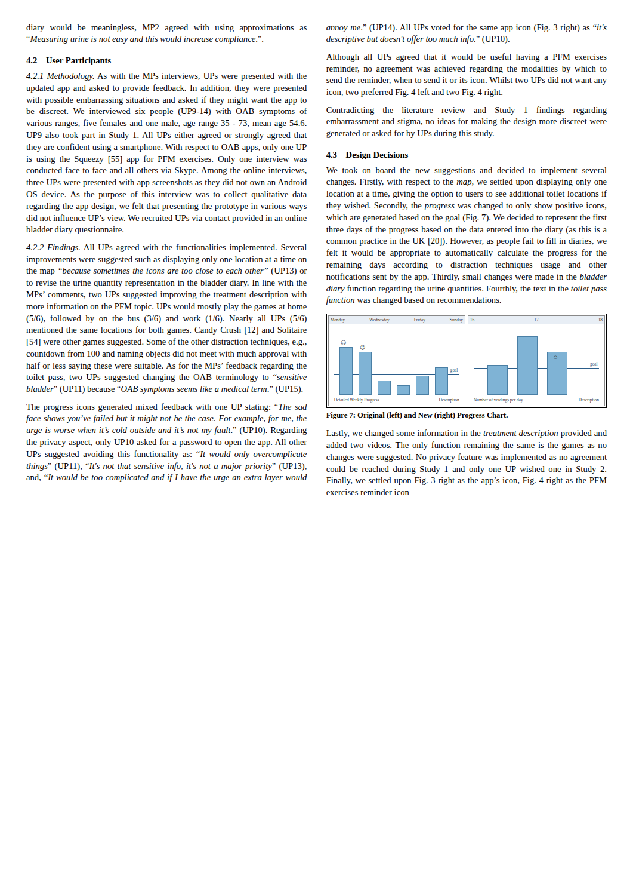diary would be meaningless, MP2 agreed with using approximations as “Measuring urine is not easy and this would increase compliance.”.
4.2 User Participants
4.2.1 Methodology. As with the MPs interviews, UPs were presented with the updated app and asked to provide feedback. In addition, they were presented with possible embarrassing situations and asked if they might want the app to be discreet. We interviewed six people (UP9-14) with OAB symptoms of various ranges, five females and one male, age range 35 - 73, mean age 54.6. UP9 also took part in Study 1. All UPs either agreed or strongly agreed that they are confident using a smartphone. With respect to OAB apps, only one UP is using the Squeezy [55] app for PFM exercises. Only one interview was conducted face to face and all others via Skype. Among the online interviews, three UPs were presented with app screenshots as they did not own an Android OS device. As the purpose of this interview was to collect qualitative data regarding the app design, we felt that presenting the prototype in various ways did not influence UP’s view. We recruited UPs via contact provided in an online bladder diary questionnaire.
4.2.2 Findings. All UPs agreed with the functionalities implemented. Several improvements were suggested such as displaying only one location at a time on the map “because sometimes the icons are too close to each other” (UP13) or to revise the urine quantity representation in the bladder diary. In line with the MPs’ comments, two UPs suggested improving the treatment description with more information on the PFM topic. UPs would mostly play the games at home (5/6), followed by on the bus (3/6) and work (1/6). Nearly all UPs (5/6) mentioned the same locations for both games. Candy Crush [12] and Solitaire [54] were other games suggested. Some of the other distraction techniques, e.g., countdown from 100 and naming objects did not meet with much approval with half or less saying these were suitable. As for the MPs’ feedback regarding the toilet pass, two UPs suggested changing the OAB terminology to “sensitive bladder” (UP11) because “OAB symptoms seems like a medical term.” (UP15).
The progress icons generated mixed feedback with one UP stating: “The sad face shows you’ve failed but it might not be the case. For example, for me, the urge is worse when it’s cold outside and it’s not my fault.” (UP10). Regarding the privacy aspect, only UP10 asked for a password to open the app. All other UPs suggested avoiding this functionality as: “It would only overcomplicate things” (UP11), “It's not that sensitive info, it's not a major priority” (UP13), and, “It would be too complicated and if I have the urge an extra layer would annoy me.” (UP14). All UPs voted for the same app icon (Fig. 3 right) as “it's descriptive but doesn't offer too much info.” (UP10).
Although all UPs agreed that it would be useful having a PFM exercises reminder, no agreement was achieved regarding the modalities by which to send the reminder, when to send it or its icon. Whilst two UPs did not want any icon, two preferred Fig. 4 left and two Fig. 4 right.
Contradicting the literature review and Study 1 findings regarding embarrassment and stigma, no ideas for making the design more discreet were generated or asked for by UPs during this study.
4.3 Design Decisions
We took on board the new suggestions and decided to implement several changes. Firstly, with respect to the map, we settled upon displaying only one location at a time, giving the option to users to see additional toilet locations if they wished. Secondly, the progress was changed to only show positive icons, which are generated based on the goal (Fig. 7). We decided to represent the first three days of the progress based on the data entered into the diary (as this is a common practice in the UK [20]). However, as people fail to fill in diaries, we felt it would be appropriate to automatically calculate the progress for the remaining days according to distraction techniques usage and other notifications sent by the app. Thirdly, small changes were made in the bladder diary function regarding the urine quantities. Fourthly, the text in the toilet pass function was changed based on recommendations.
Monday Wednesday Friday Sunday
goal
☹
☹
Detailed Weekly Progress
Description
161718
goal
☺
Number of voidings per day
Description
Figure 7: Original (left) and New (right) Progress Chart.
Lastly, we changed some information in the treatment description provided and added two videos. The only function remaining the same is the games as no changes were suggested. No privacy feature was implemented as no agreement could be reached during Study 1 and only one UP wished one in Study 2. Finally, we settled upon Fig. 3 right as the app’s icon, Fig. 4 right as the PFM exercises reminder icon